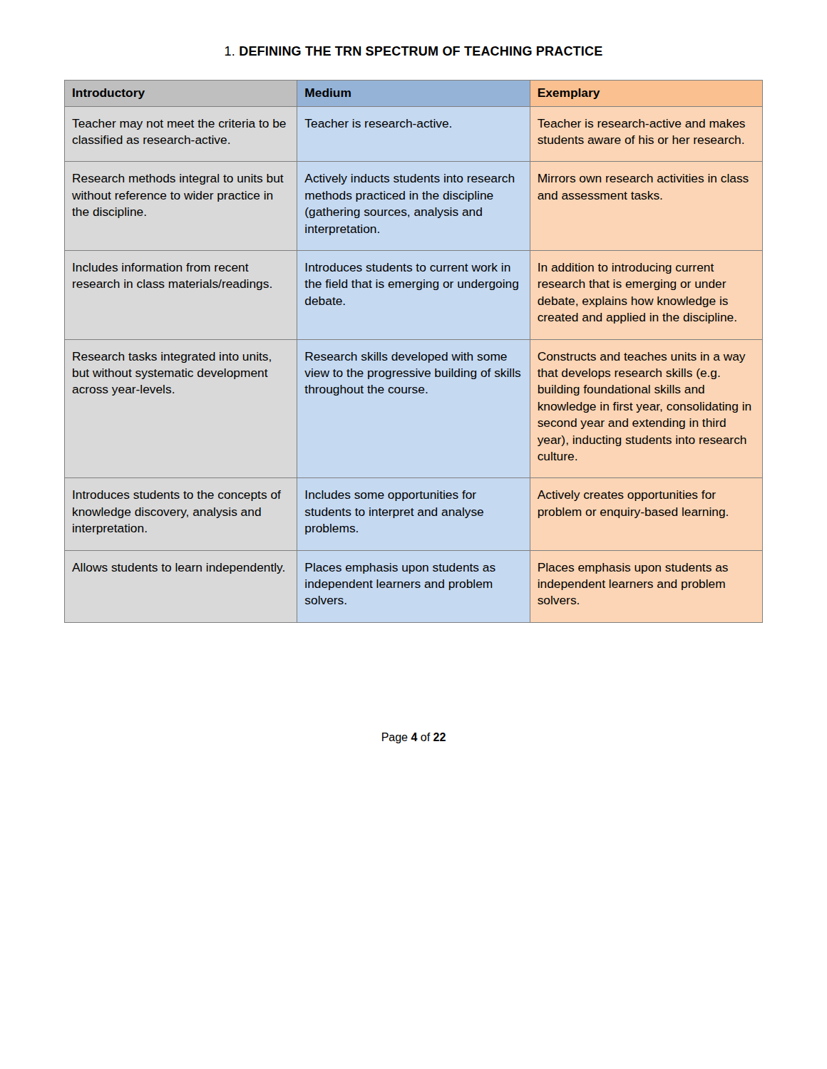1. DEFINING THE TRN SPECTRUM OF TEACHING PRACTICE
| Introductory | Medium | Exemplary |
| --- | --- | --- |
| Teacher may not meet the criteria to be classified as research-active. | Teacher is research-active. | Teacher is research-active and makes students aware of his or her research. |
| Research methods integral to units but without reference to wider practice in the discipline. | Actively inducts students into research methods practiced in the discipline (gathering sources, analysis and interpretation. | Mirrors own research activities in class and assessment tasks. |
| Includes information from recent research in class materials/readings. | Introduces students to current work in the field that is emerging or undergoing debate. | In addition to introducing current research that is emerging or under debate, explains how knowledge is created and applied in the discipline. |
| Research tasks integrated into units, but without systematic development across year-levels. | Research skills developed with some view to the progressive building of skills throughout the course. | Constructs and teaches units in a way that develops research skills (e.g. building foundational skills and knowledge in first year, consolidating in second year and extending in third year), inducting students into research culture. |
| Introduces students to the concepts of knowledge discovery, analysis and interpretation. | Includes some opportunities for students to interpret and analyse problems. | Actively creates opportunities for problem or enquiry-based learning. |
| Allows students to learn independently. | Places emphasis upon students as independent learners and problem solvers. | Places emphasis upon students as independent learners and problem solvers. |
Page 4 of 22